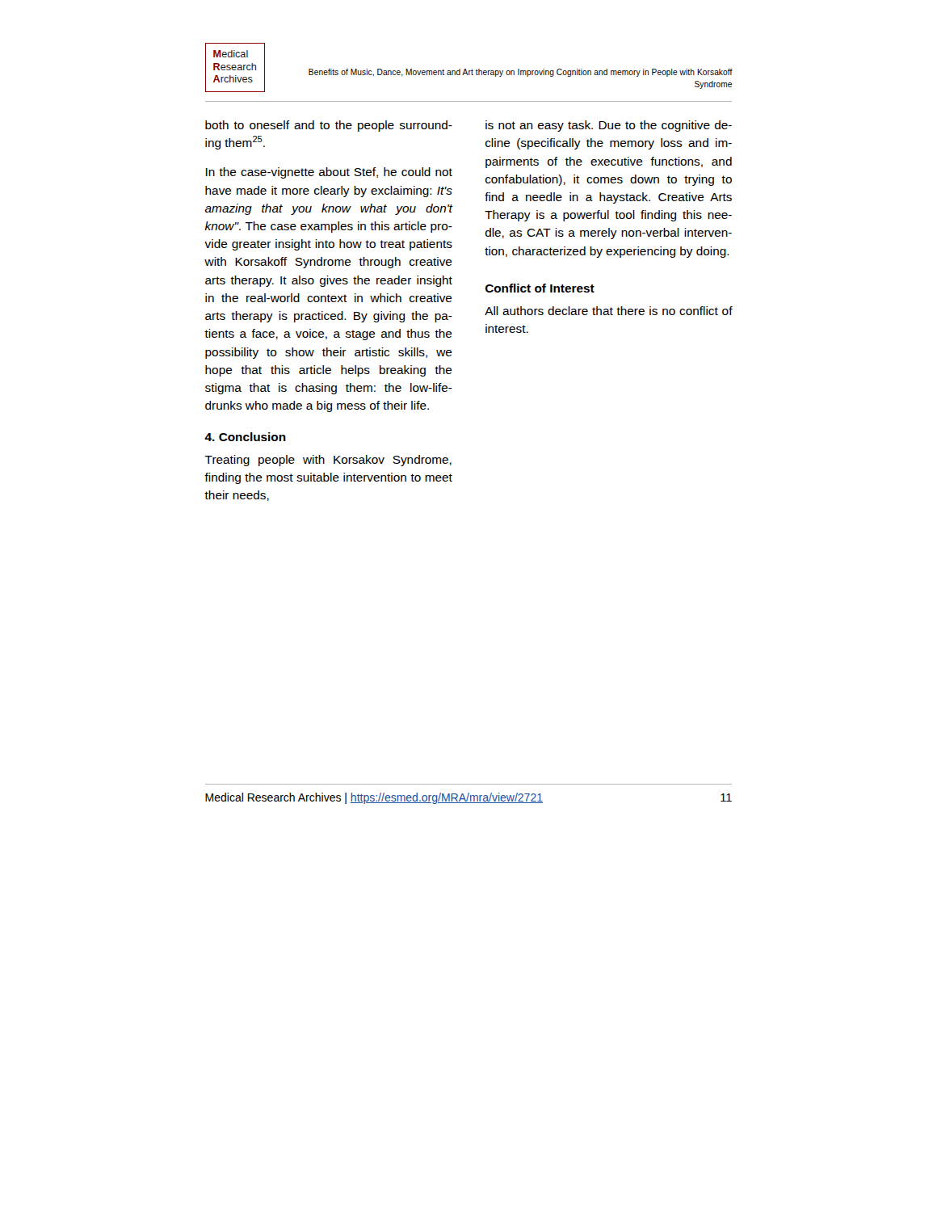Medical
Research
Archives
Benefits of Music, Dance, Movement and Art therapy on Improving Cognition and memory in People with Korsakoff Syndrome
both to oneself and to the people surrounding them25.
In the case-vignette about Stef, he could not have made it more clearly by exclaiming: It's amazing that you know what you don't know". The case examples in this article provide greater insight into how to treat patients with Korsakoff Syndrome through creative arts therapy. It also gives the reader insight in the real-world context in which creative arts therapy is practiced. By giving the patients a face, a voice, a stage and thus the possibility to show their artistic skills, we hope that this article helps breaking the stigma that is chasing them: the low-life-drunks who made a big mess of their life.
4. Conclusion
Treating people with Korsakov Syndrome, finding the most suitable intervention to meet their needs,
is not an easy task. Due to the cognitive decline (specifically the memory loss and impairments of the executive functions, and confabulation), it comes down to trying to find a needle in a haystack. Creative Arts Therapy is a powerful tool finding this needle, as CAT is a merely non-verbal intervention, characterized by experiencing by doing.
Conflict of Interest
All authors declare that there is no conflict of interest.
Medical Research Archives | https://esmed.org/MRA/mra/view/2721
11